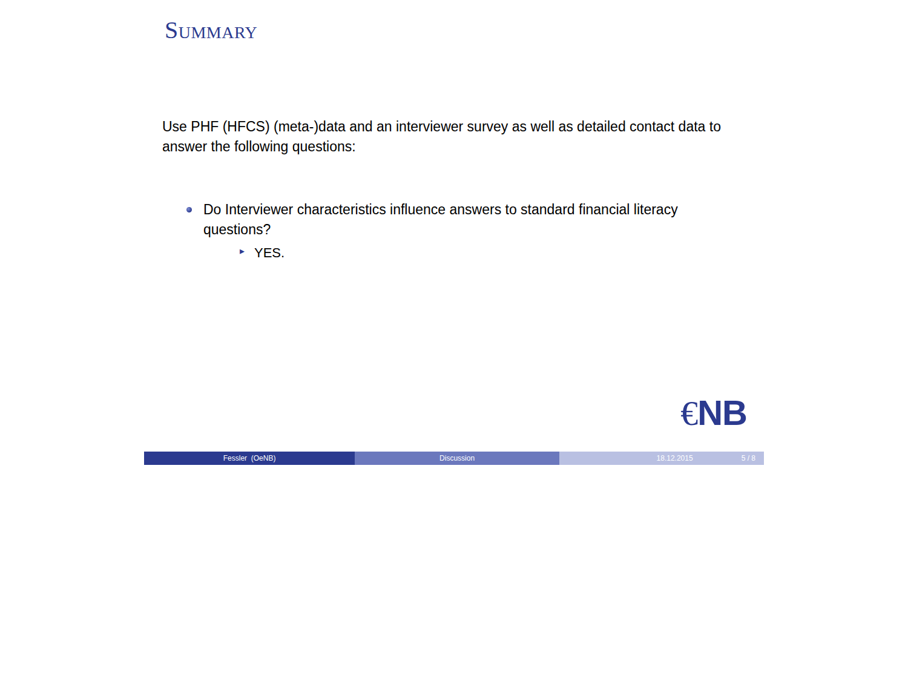Summary
Use PHF (HFCS) (meta-)data and an interviewer survey as well as detailed contact data to answer the following questions:
Do Interviewer characteristics influence answers to standard financial literacy questions?
YES.
€NB
Fessler (OeNB)
Discussion
18.12.20155 / 8